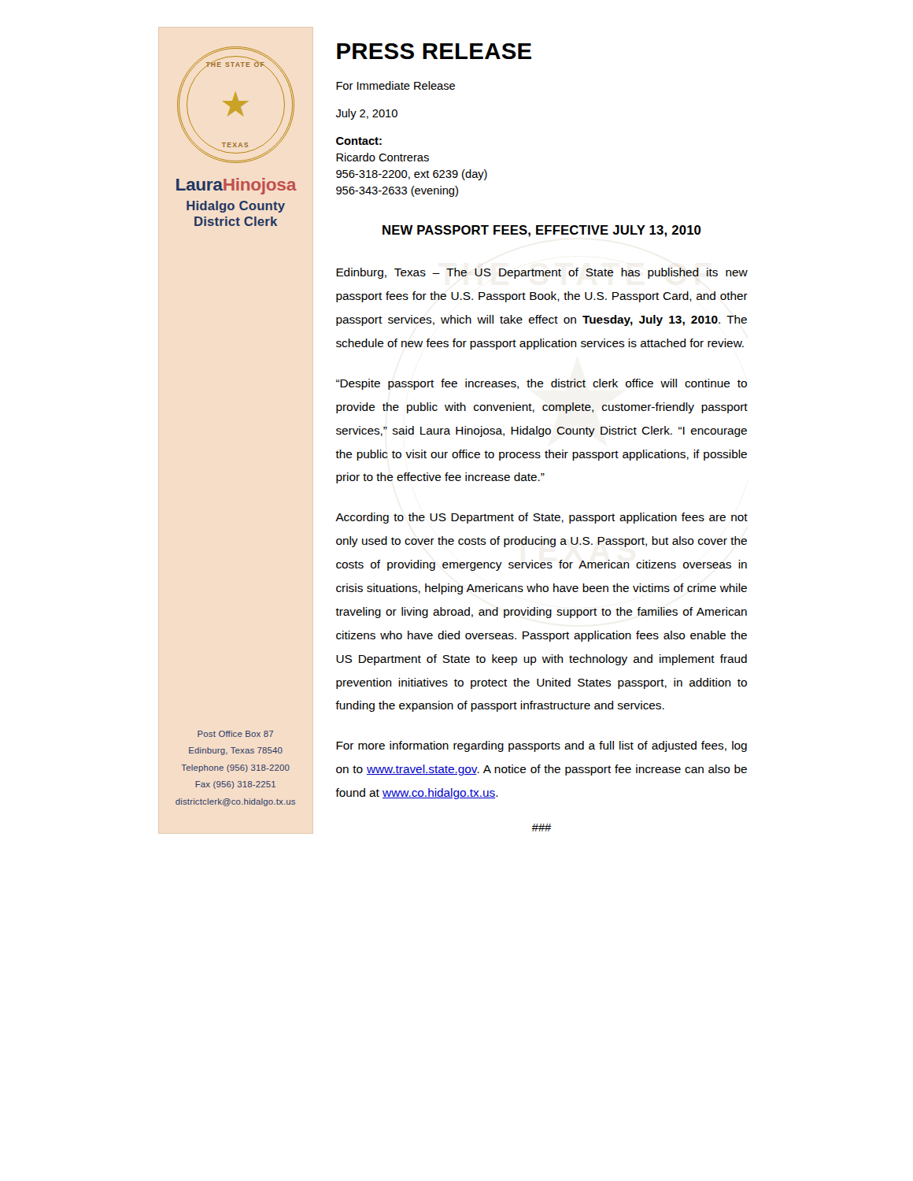THE STATE OF
★
TEXAS
Laura Hinojosa
Hidalgo County
District Clerk
Post Office Box 87
Edinburg, Texas 78540
Telephone (956) 318-2200
Fax (956) 318-2251
districtclerk@co.hidalgo.tx.us
THE STATE OF
★
TEXAS
PRESS RELEASE
For Immediate Release
July 2, 2010
Contact:
Ricardo Contreras
956-318-2200, ext 6239 (day)
956-343-2633 (evening)
NEW PASSPORT FEES, EFFECTIVE JULY 13, 2010
Edinburg, Texas – The US Department of State has published its new passport fees for the U.S. Passport Book, the U.S. Passport Card, and other passport services, which will take effect on Tuesday, July 13, 2010. The schedule of new fees for passport application services is attached for review.
“Despite passport fee increases, the district clerk office will continue to provide the public with convenient, complete, customer-friendly passport services,” said Laura Hinojosa, Hidalgo County District Clerk. “I encourage the public to visit our office to process their passport applications, if possible prior to the effective fee increase date.”
According to the US Department of State, passport application fees are not only used to cover the costs of producing a U.S. Passport, but also cover the costs of providing emergency services for American citizens overseas in crisis situations, helping Americans who have been the victims of crime while traveling or living abroad, and providing support to the families of American citizens who have died overseas. Passport application fees also enable the US Department of State to keep up with technology and implement fraud prevention initiatives to protect the United States passport, in addition to funding the expansion of passport infrastructure and services.
For more information regarding passports and a full list of adjusted fees, log on to www.travel.state.gov. A notice of the passport fee increase can also be found at www.co.hidalgo.tx.us.
###